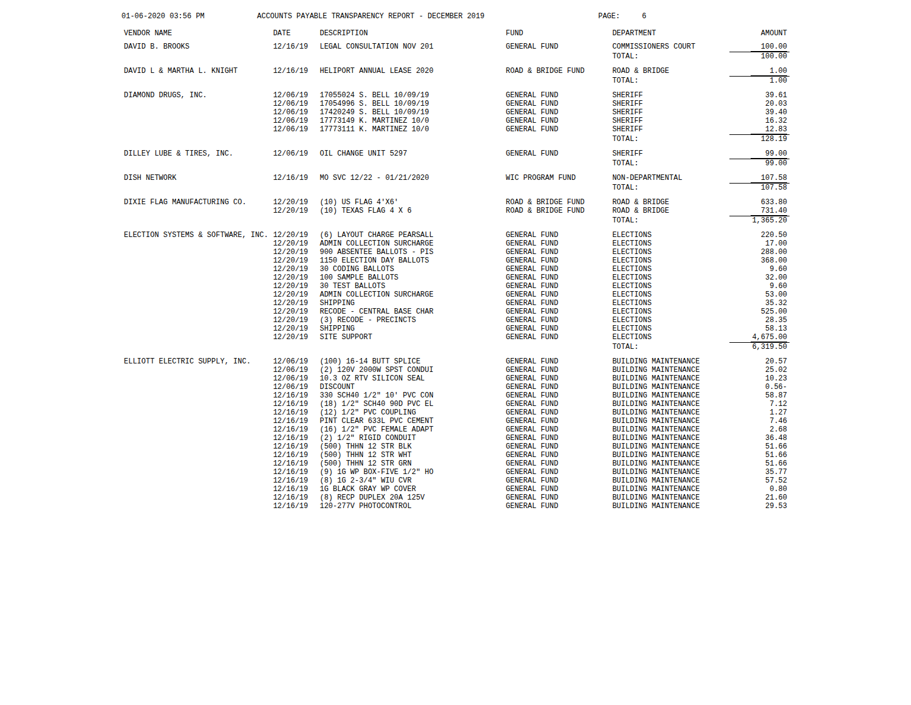01-06-2020 03:56 PM ACCOUNTS PAYABLE TRANSPARENCY REPORT - DECEMBER 2019 PAGE: 6
| VENDOR NAME | DATE | DESCRIPTION | FUND | DEPARTMENT | AMOUNT |
| --- | --- | --- | --- | --- | --- |
| DAVID B. BROOKS | 12/16/19 | LEGAL CONSULTATION NOV 201 | GENERAL FUND | COMMISSIONERS COURT | 100.00 |
| | | | | TOTAL: | 100.00 |
| DAVID L & MARTHA L. KNIGHT | 12/16/19 | HELIPORT ANNUAL LEASE 2020 | ROAD & BRIDGE FUND | ROAD & BRIDGE | 1.00 |
| | | | | TOTAL: | 1.00 |
| DIAMOND DRUGS, INC. | 12/06/19 | 17055024 S. BELL 10/09/19 | GENERAL FUND | SHERIFF | 39.61 |
| | 12/06/19 | 17054996 S. BELL 10/09/19 | GENERAL FUND | SHERIFF | 20.03 |
| | 12/06/19 | 17420249 S. BELL 10/09/19 | GENERAL FUND | SHERIFF | 39.40 |
| | 12/06/19 | 17773149 K. MARTINEZ 10/0 | GENERAL FUND | SHERIFF | 16.32 |
| | 12/06/19 | 17773111 K. MARTINEZ 10/0 | GENERAL FUND | SHERIFF | 12.83 |
| | | | | TOTAL: | 128.19 |
| DILLEY LUBE & TIRES, INC. | 12/06/19 | OIL CHANGE UNIT 5297 | GENERAL FUND | SHERIFF | 99.00 |
| | | | | TOTAL: | 99.00 |
| DISH NETWORK | 12/16/19 | MO SVC 12/22 - 01/21/2020 | WIC PROGRAM FUND | NON-DEPARTMENTAL | 107.58 |
| | | | | TOTAL: | 107.58 |
| DIXIE FLAG MANUFACTURING CO. | 12/20/19 | (10) US FLAG 4'X6' | ROAD & BRIDGE FUND | ROAD & BRIDGE | 633.80 |
| | 12/20/19 | (10) TEXAS FLAG 4 X 6 | ROAD & BRIDGE FUND | ROAD & BRIDGE | 731.40 |
| | | | | TOTAL: | 1,365.20 |
| ELECTION SYSTEMS & SOFTWARE, INC. | 12/20/19 | (6) LAYOUT CHARGE PEARSALL | GENERAL FUND | ELECTIONS | 220.50 |
| | 12/20/19 | ADMIN COLLECTION SURCHARGE | GENERAL FUND | ELECTIONS | 17.00 |
| | 12/20/19 | 900 ABSENTEE BALLOTS - PIS | GENERAL FUND | ELECTIONS | 288.00 |
| | 12/20/19 | 1150 ELECTION DAY BALLOTS | GENERAL FUND | ELECTIONS | 368.00 |
| | 12/20/19 | 30 CODING BALLOTS | GENERAL FUND | ELECTIONS | 9.60 |
| | 12/20/19 | 100 SAMPLE BALLOTS | GENERAL FUND | ELECTIONS | 32.00 |
| | 12/20/19 | 30 TEST BALLOTS | GENERAL FUND | ELECTIONS | 9.60 |
| | 12/20/19 | ADMIN COLLECTION SURCHARGE | GENERAL FUND | ELECTIONS | 53.00 |
| | 12/20/19 | SHIPPING | GENERAL FUND | ELECTIONS | 35.32 |
| | 12/20/19 | RECODE - CENTRAL BASE CHAR | GENERAL FUND | ELECTIONS | 525.00 |
| | 12/20/19 | (3) RECODE - PRECINCTS | GENERAL FUND | ELECTIONS | 28.35 |
| | 12/20/19 | SHIPPING | GENERAL FUND | ELECTIONS | 58.13 |
| | 12/20/19 | SITE SUPPORT | GENERAL FUND | ELECTIONS | 4,675.00 |
| | | | | TOTAL: | 6,319.50 |
| ELLIOTT ELECTRIC SUPPLY, INC. | 12/06/19 | (100) 16-14 BUTT SPLICE | GENERAL FUND | BUILDING MAINTENANCE | 20.57 |
| | 12/06/19 | (2) 120V 2000W SPST CONDUI | GENERAL FUND | BUILDING MAINTENANCE | 25.02 |
| | 12/06/19 | 10.3 OZ RTV SILICON SEAL | GENERAL FUND | BUILDING MAINTENANCE | 10.23 |
| | 12/06/19 | DISCOUNT | GENERAL FUND | BUILDING MAINTENANCE | 0.56- |
| | 12/16/19 | 330 SCH40 1/2" 10' PVC CON | GENERAL FUND | BUILDING MAINTENANCE | 58.87 |
| | 12/16/19 | (18) 1/2" SCH40 90D PVC EL | GENERAL FUND | BUILDING MAINTENANCE | 7.12 |
| | 12/16/19 | (12) 1/2" PVC COUPLING | GENERAL FUND | BUILDING MAINTENANCE | 1.27 |
| | 12/16/19 | PINT CLEAR 633L PVC CEMENT | GENERAL FUND | BUILDING MAINTENANCE | 7.46 |
| | 12/16/19 | (16) 1/2" PVC FEMALE ADAPT | GENERAL FUND | BUILDING MAINTENANCE | 2.68 |
| | 12/16/19 | (2) 1/2" RIGID CONDUIT | GENERAL FUND | BUILDING MAINTENANCE | 36.48 |
| | 12/16/19 | (500) THHN 12 STR BLK | GENERAL FUND | BUILDING MAINTENANCE | 51.66 |
| | 12/16/19 | (500) THHN 12 STR WHT | GENERAL FUND | BUILDING MAINTENANCE | 51.66 |
| | 12/16/19 | (500) THHN 12 STR GRN | GENERAL FUND | BUILDING MAINTENANCE | 51.66 |
| | 12/16/19 | (9) 1G WP BOX-FIVE 1/2" HO | GENERAL FUND | BUILDING MAINTENANCE | 35.77 |
| | 12/16/19 | (8) 1G 2-3/4" WIU CVR | GENERAL FUND | BUILDING MAINTENANCE | 57.52 |
| | 12/16/19 | 1G BLACK GRAY WP COVER | GENERAL FUND | BUILDING MAINTENANCE | 0.80 |
| | 12/16/19 | (8) RECP DUPLEX 20A 125V | GENERAL FUND | BUILDING MAINTENANCE | 21.60 |
| | 12/16/19 | 120-277V PHOTOCONTROL | GENERAL FUND | BUILDING MAINTENANCE | 29.53 |